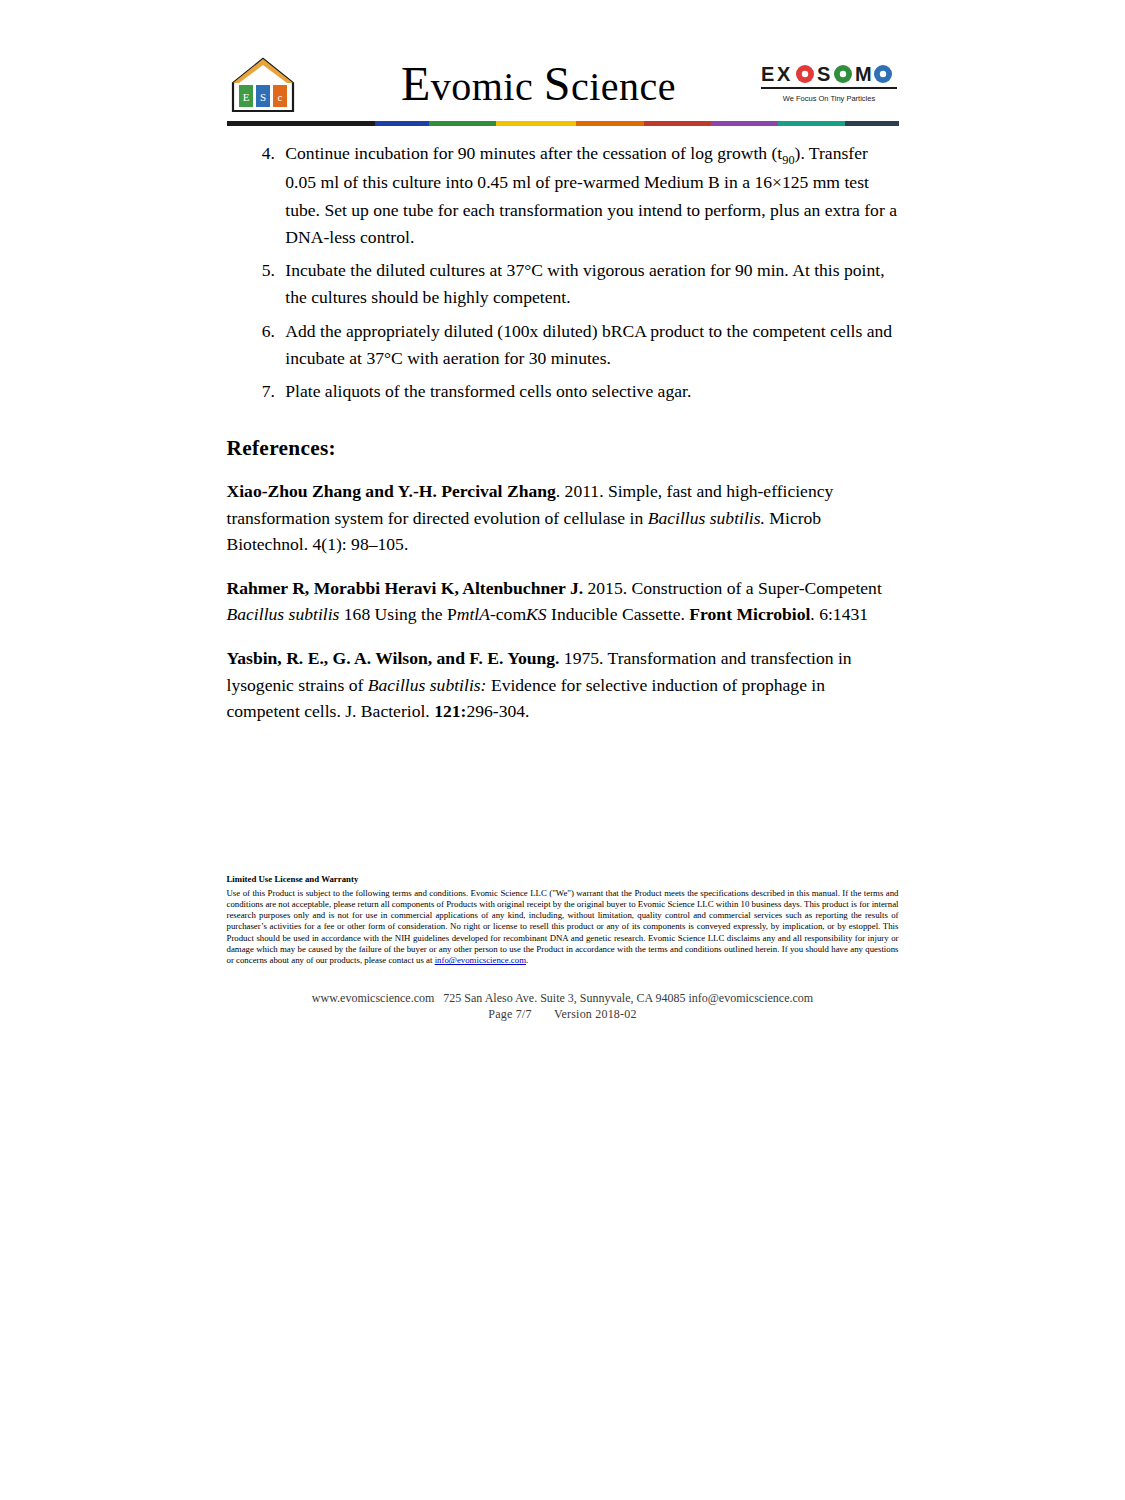E S c
Evomic Science
E X S M We Focus On Tiny Particles
Continue incubation for 90 minutes after the cessation of log growth (t90). Transfer 0.05 ml of this culture into 0.45 ml of pre-warmed Medium B in a 16×125 mm test tube. Set up one tube for each transformation you intend to perform, plus an extra for a DNA-less control.
Incubate the diluted cultures at 37°C with vigorous aeration for 90 min. At this point, the cultures should be highly competent.
Add the appropriately diluted (100x diluted) bRCA product to the competent cells and incubate at 37°C with aeration for 30 minutes.
Plate aliquots of the transformed cells onto selective agar.
References:
Xiao-Zhou Zhang and Y.-H. Percival Zhang. 2011. Simple, fast and high-efficiency transformation system for directed evolution of cellulase in Bacillus subtilis. Microb Biotechnol. 4(1): 98–105.
Rahmer R, Morabbi Heravi K, Altenbuchner J. 2015. Construction of a Super-Competent Bacillus subtilis 168 Using the PmtlA-comKS Inducible Cassette. Front Microbiol. 6:1431
Yasbin, R. E., G. A. Wilson, and F. E. Young. 1975. Transformation and transfection in lysogenic strains of Bacillus subtilis: Evidence for selective induction of prophage in competent cells. J. Bacteriol. 121: 296-304.
Limited Use License and Warranty
Use of this Product is subject to the following terms and conditions. Evomic Science LLC ("We") warrant that the Product meets the specifications described in this manual. If the terms and conditions are not acceptable, please return all components of Products with original receipt by the original buyer to Evomic Science LLC within 10 business days. This product is for internal research purposes only and is not for use in commercial applications of any kind, including, without limitation, quality control and commercial services such as reporting the results of purchaser’s activities for a fee or other form of consideration. No right or license to resell this product or any of its components is conveyed expressly, by implication, or by estoppel. This Product should be used in accordance with the NIH guidelines developed for recombinant DNA and genetic research. Evomic Science LLC disclaims any and all responsibility for injury or damage which may be caused by the failure of the buyer or any other person to use the Product in accordance with the terms and conditions outlined herein. If you should have any questions or concerns about any of our products, please contact us at info@evomicscience.com.
www.evomicscience.com 725 San Aleso Ave. Suite 3, Sunnyvale, CA 94085 info@evomicscience.com
Page 7/7 Version 2018-02